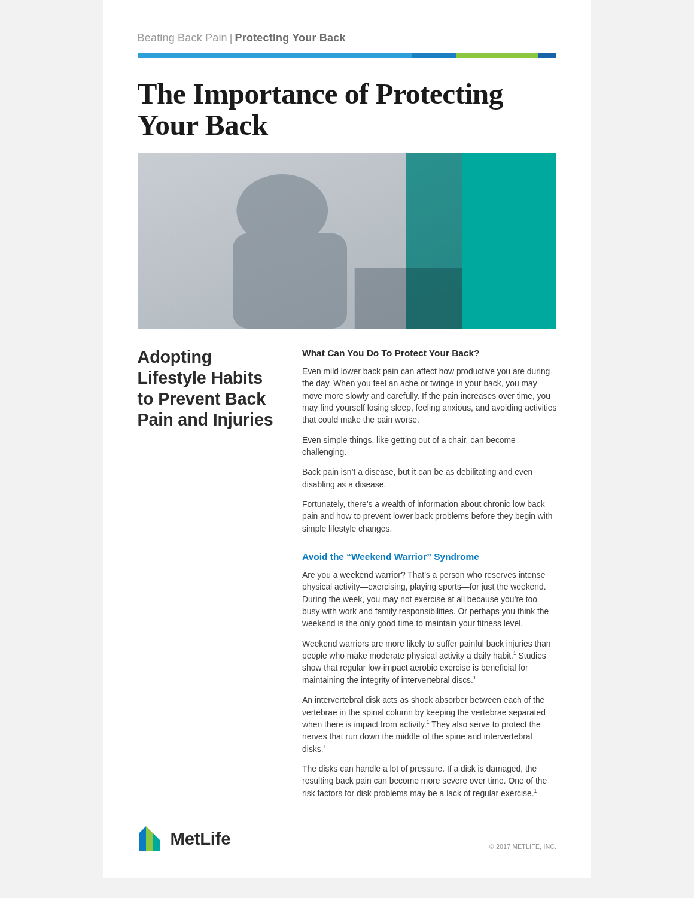Beating Back Pain|Protecting Your Back
The Importance of Protecting Your Back
Adopting Lifestyle Habits to Prevent Back Pain and Injuries
What Can You Do To Protect Your Back?
Even mild lower back pain can affect how productive you are during the day. When you feel an ache or twinge in your back, you may move more slowly and carefully. If the pain increases over time, you may find yourself losing sleep, feeling anxious, and avoiding activities that could make the pain worse.
Even simple things, like getting out of a chair, can become challenging.
Back pain isn’t a disease, but it can be as debilitating and even disabling as a disease.
Fortunately, there’s a wealth of information about chronic low back pain and how to prevent lower back problems before they begin with simple lifestyle changes.
Avoid the “Weekend Warrior” Syndrome
Are you a weekend warrior? That’s a person who reserves intense physical activity—exercising, playing sports—for just the weekend. During the week, you may not exercise at all because you’re too busy with work and family responsibilities. Or perhaps you think the weekend is the only good time to maintain your fitness level.
Weekend warriors are more likely to suffer painful back injuries than people who make moderate physical activity a daily habit.1 Studies show that regular low-impact aerobic exercise is beneficial for maintaining the integrity of intervertebral discs.1
An intervertebral disk acts as shock absorber between each of the vertebrae in the spinal column by keeping the vertebrae separated when there is impact from activity.1 They also serve to protect the nerves that run down the middle of the spine and intervertebral disks.1
The disks can handle a lot of pressure. If a disk is damaged, the resulting back pain can become more severe over time. One of the risk factors for disk problems may be a lack of regular exercise.1
MetLife
© 2017 METLIFE, INC.